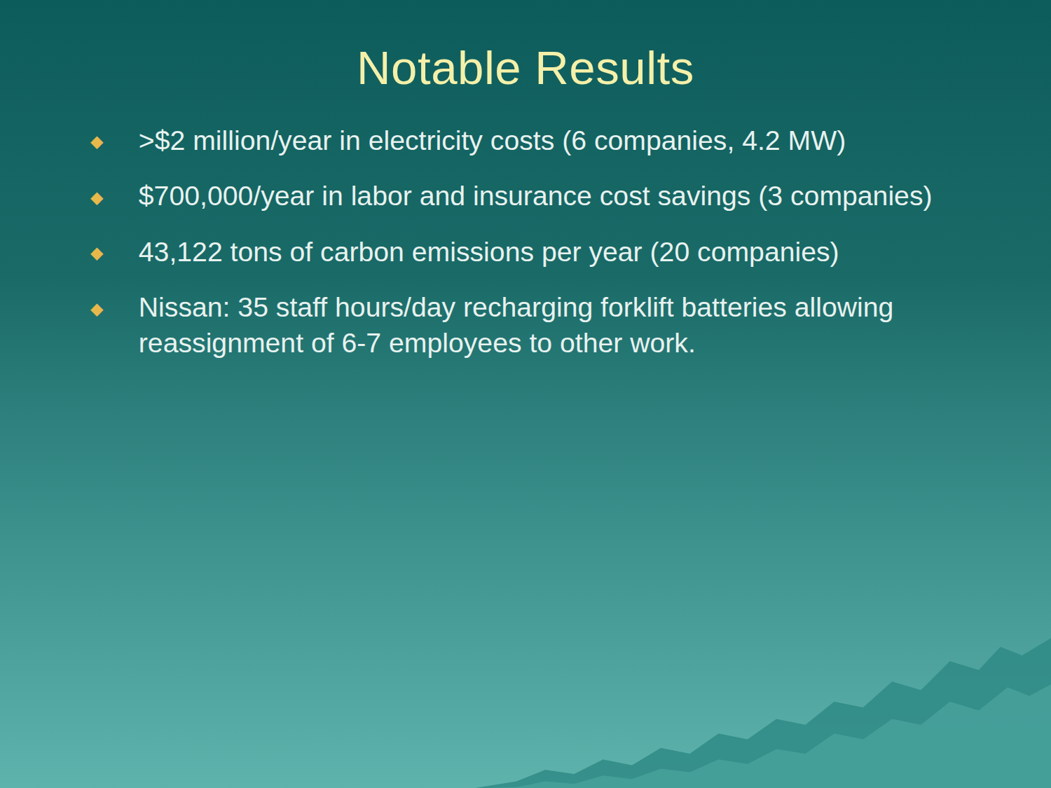Notable Results
>$2 million/year in electricity costs (6 companies, 4.2 MW)
$700,000/year in labor and insurance cost savings (3 companies)
43,122 tons of carbon emissions per year (20 companies)
Nissan: 35 staff hours/day recharging forklift batteries allowing reassignment of 6-7 employees to other work.